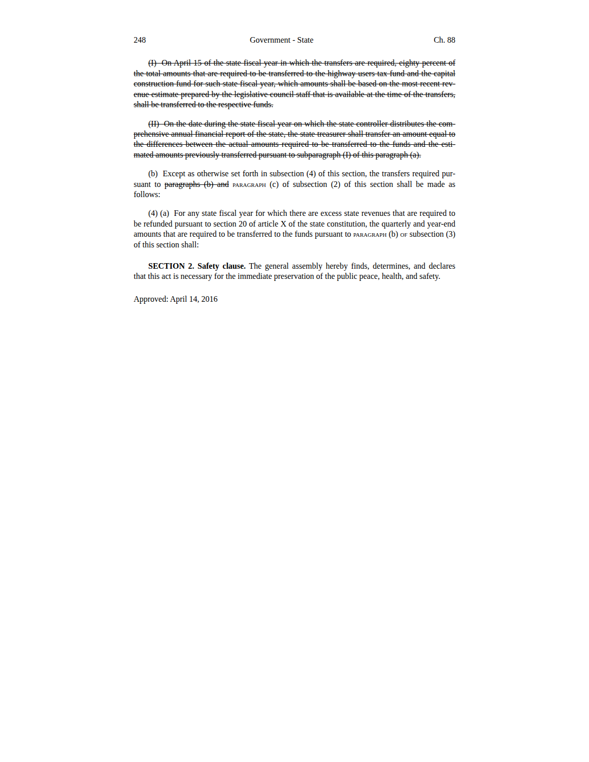248
Government - State
Ch. 88
(I) On April 15 of the state fiscal year in which the transfers are required, eighty percent of the total amounts that are required to be transferred to the highway users tax fund and the capital construction fund for such state fiscal year, which amounts shall be based on the most recent revenue estimate prepared by the legislative council staff that is available at the time of the transfers, shall be transferred to the respective funds.
(II) On the date during the state fiscal year on which the state controller distributes the comprehensive annual financial report of the state, the state treasurer shall transfer an amount equal to the differences between the actual amounts required to be transferred to the funds and the estimated amounts previously transferred pursuant to subparagraph (I) of this paragraph (a).
(b) Except as otherwise set forth in subsection (4) of this section, the transfers required pursuant to paragraphs (b) and paragraph (c) of subsection (2) of this section shall be made as follows:
(4) (a) For any state fiscal year for which there are excess state revenues that are required to be refunded pursuant to section 20 of article X of the state constitution, the quarterly and year-end amounts that are required to be transferred to the funds pursuant to paragraph (b) of subsection (3) of this section shall:
SECTION 2. Safety clause. The general assembly hereby finds, determines, and declares that this act is necessary for the immediate preservation of the public peace, health, and safety.
Approved: April 14, 2016